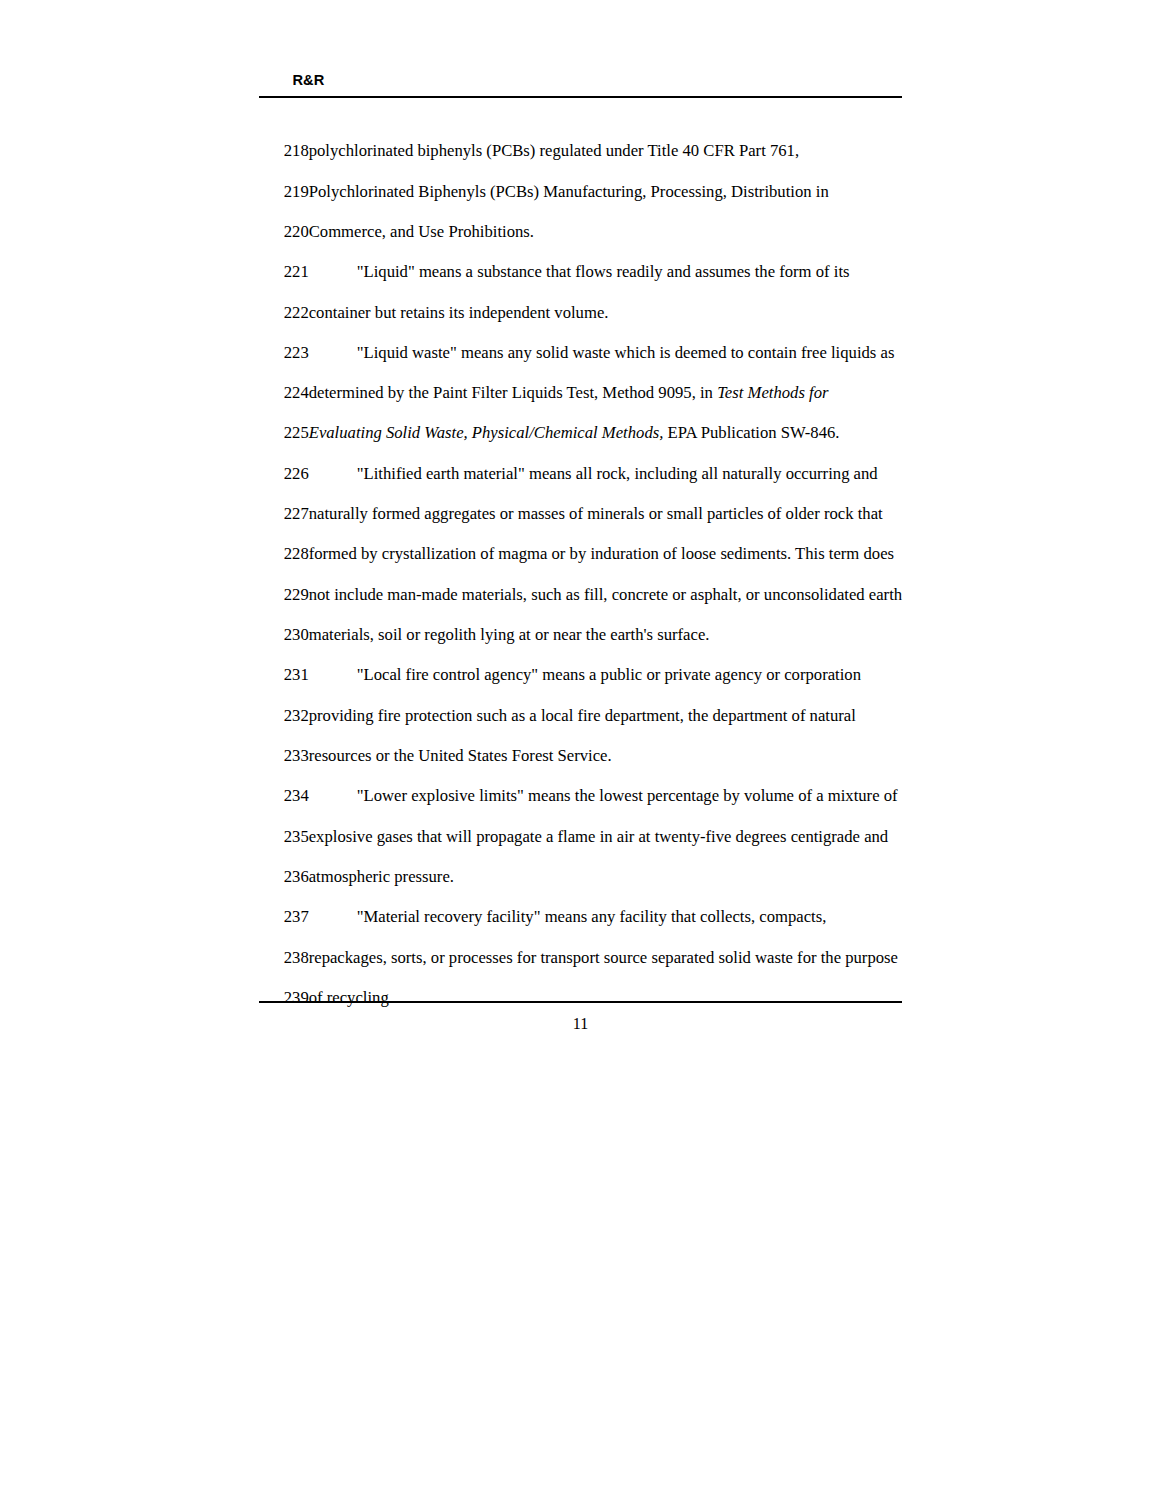R&R
| 218 | polychlorinated biphenyls (PCBs) regulated under Title 40 CFR Part 761, |
| 219 | Polychlorinated Biphenyls (PCBs) Manufacturing, Processing, Distribution in |
| 220 | Commerce, and Use Prohibitions. |
| 221 | "Liquid" means a substance that flows readily and assumes the form of its |
| 222 | container but retains its independent volume. |
| 223 | "Liquid waste" means any solid waste which is deemed to contain free liquids as |
| 224 | determined by the Paint Filter Liquids Test, Method 9095, in Test Methods for |
| 225 | Evaluating Solid Waste, Physical/Chemical Methods, EPA Publication SW-846. |
| 226 | "Lithified earth material" means all rock, including all naturally occurring and |
| 227 | naturally formed aggregates or masses of minerals or small particles of older rock that |
| 228 | formed by crystallization of magma or by induration of loose sediments. This term does |
| 229 | not include man-made materials, such as fill, concrete or asphalt, or unconsolidated earth |
| 230 | materials, soil or regolith lying at or near the earth's surface. |
| 231 | "Local fire control agency" means a public or private agency or corporation |
| 232 | providing fire protection such as a local fire department, the department of natural |
| 233 | resources or the United States Forest Service. |
| 234 | "Lower explosive limits" means the lowest percentage by volume of a mixture of |
| 235 | explosive gases that will propagate a flame in air at twenty-five degrees centigrade and |
| 236 | atmospheric pressure. |
| 237 | "Material recovery facility" means any facility that collects, compacts, |
| 238 | repackages, sorts, or processes for transport source separated solid waste for the purpose |
| 239 | of recycling. |
11